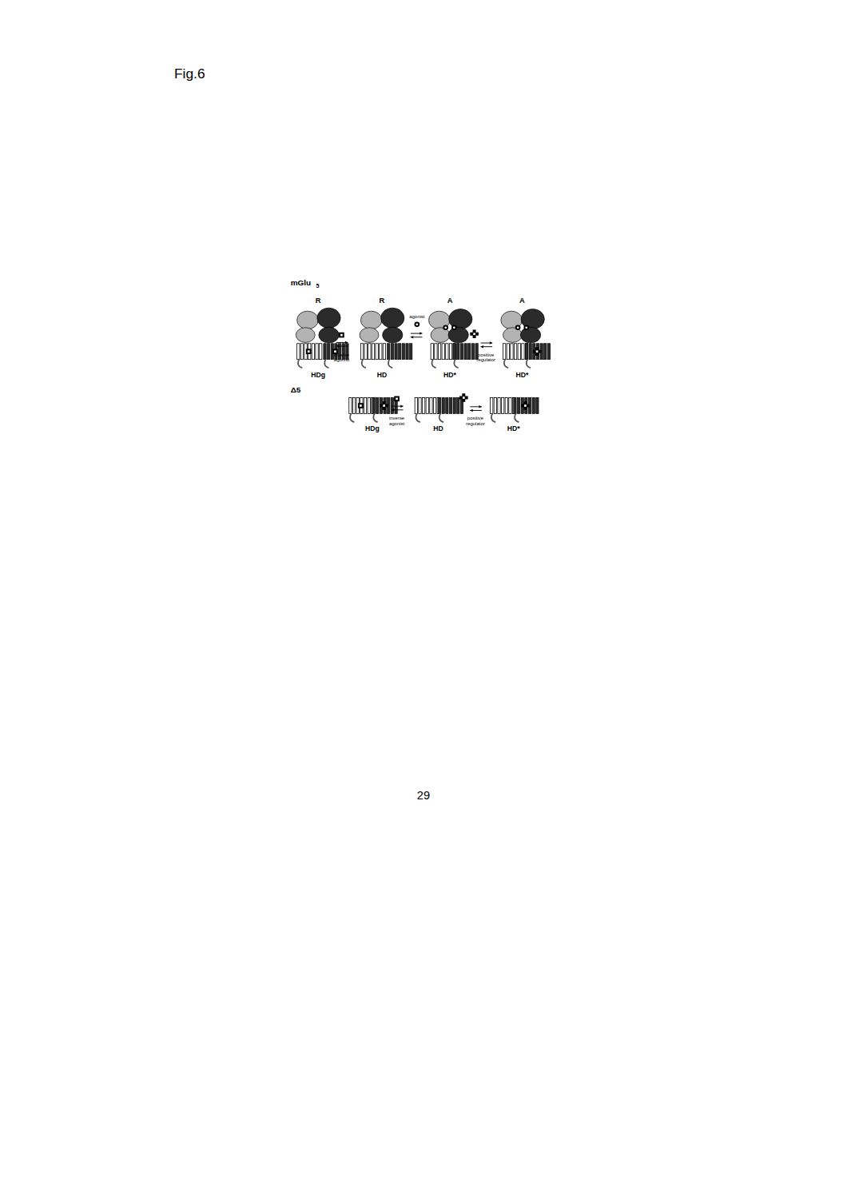Fig.6
mGlu 5 R HDg inverse agonist R HD agonist A HD* positive regulator A HD* Δ5 HDg inverse agonist HD positive regulator HD*
29